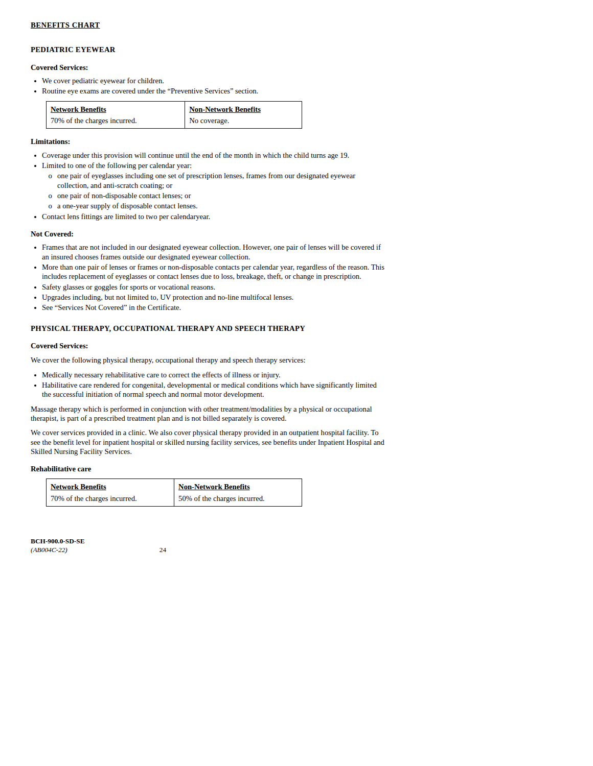BENEFITS CHART
PEDIATRIC EYEWEAR
Covered Services:
We cover pediatric eyewear for children.
Routine eye exams are covered under the “Preventive Services” section.
| Network Benefits | Non-Network Benefits |
| 70% of the charges incurred. | No coverage. |
Limitations:
Coverage under this provision will continue until the end of the month in which the child turns age 19.
Limited to one of the following per calendar year:
one pair of eyeglasses including one set of prescription lenses, frames from our designated eyewear collection, and anti-scratch coating; or
one pair of non-disposable contact lenses; or
a one-year supply of disposable contact lenses.
Contact lens fittings are limited to two per calendaryear.
Not Covered:
Frames that are not included in our designated eyewear collection. However, one pair of lenses will be covered if an insured chooses frames outside our designated eyewear collection.
More than one pair of lenses or frames or non-disposable contacts per calendar year, regardless of the reason. This includes replacement of eyeglasses or contact lenses due to loss, breakage, theft, or change in prescription.
Safety glasses or goggles for sports or vocational reasons.
Upgrades including, but not limited to, UV protection and no-line multifocal lenses.
See “Services Not Covered” in the Certificate.
PHYSICAL THERAPY, OCCUPATIONAL THERAPY AND SPEECH THERAPY
Covered Services:
We cover the following physical therapy, occupational therapy and speech therapy services:
Medically necessary rehabilitative care to correct the effects of illness or injury.
Habilitative care rendered for congenital, developmental or medical conditions which have significantly limited the successful initiation of normal speech and normal motor development.
Massage therapy which is performed in conjunction with other treatment/modalities by a physical or occupational therapist, is part of a prescribed treatment plan and is not billed separately is covered.
We cover services provided in a clinic. We also cover physical therapy provided in an outpatient hospital facility. To see the benefit level for inpatient hospital or skilled nursing facility services, see benefits under Inpatient Hospital and Skilled Nursing Facility Services.
Rehabilitative care
| Network Benefits | Non-Network Benefits |
| 70% of the charges incurred. | 50% of the charges incurred. |
BCH-900.0-SD-SE
(AB004C-22) 24